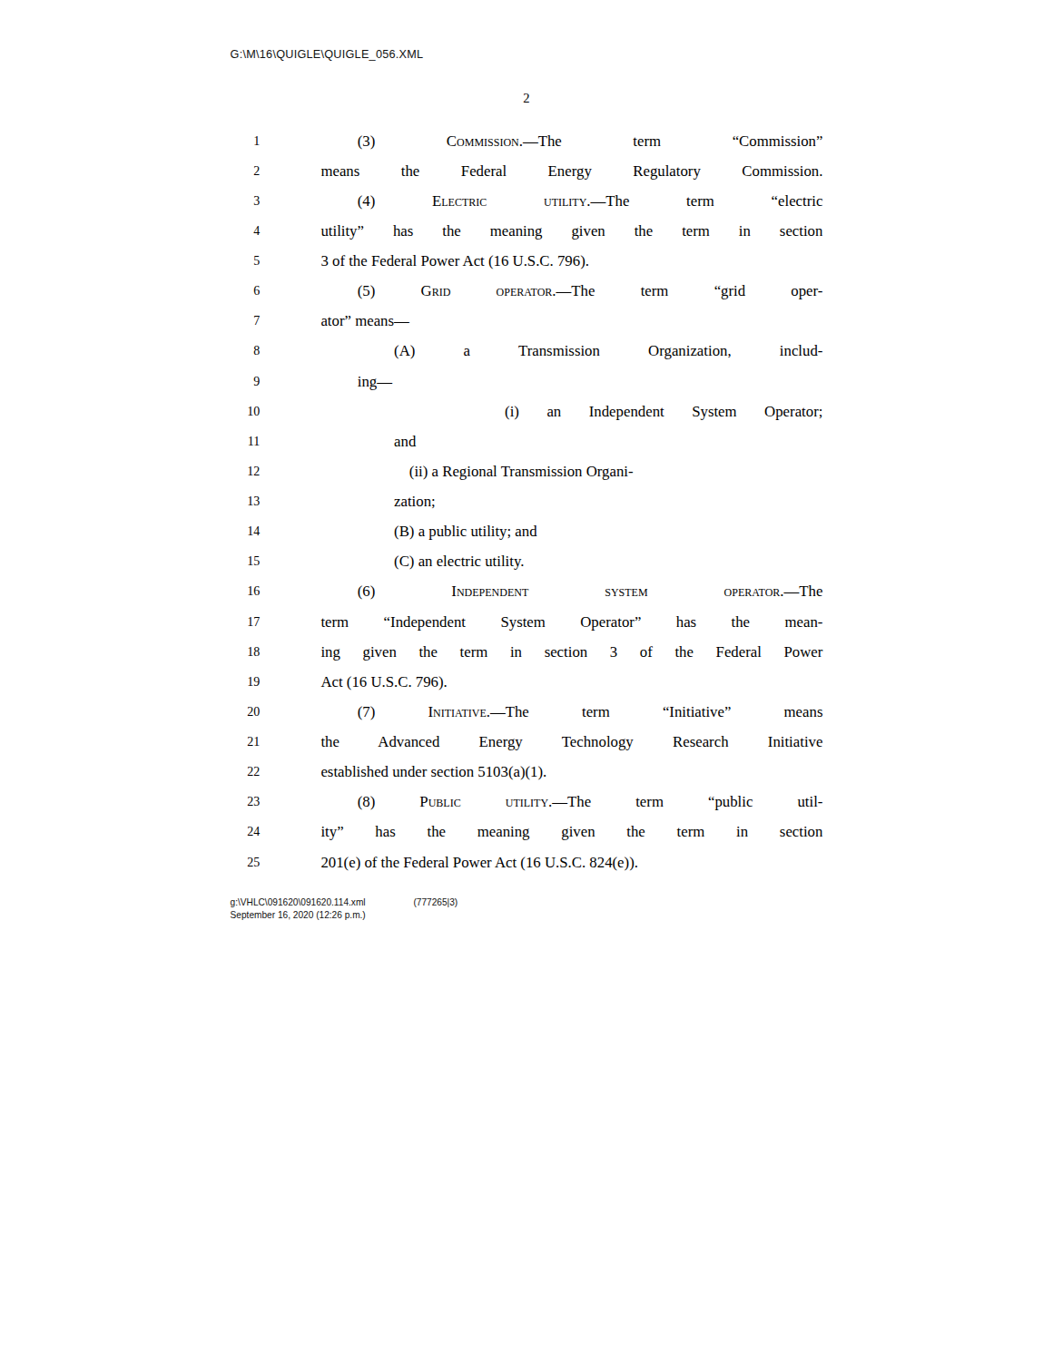G:\M\16\QUIGLE\QUIGLE_056.XML
2
(3) Commission.—The term “Commission”
means the Federal Energy Regulatory Commission.
(4) Electric utility.—The term “electric
utility” has the meaning given the term in section
3 of the Federal Power Act (16 U.S.C. 796).
(5) Grid operator.—The term “grid oper-
ator” means—
(A) a Transmission Organization, includ-
ing—
(i) an Independent System Operator;
and
(ii) a Regional Transmission Organi-
zation;
(B) a public utility; and
(C) an electric utility.
(6) Independent system operator.—The
term “Independent System Operator” has the mean-
ing given the term in section 3 of the Federal Power
Act (16 U.S.C. 796).
(7) Initiative.—The term “Initiative” means
the Advanced Energy Technology Research Initiative
established under section 5103(a)(1).
(8) Public utility.—The term “public util-
ity” has the meaning given the term in section
201(e) of the Federal Power Act (16 U.S.C. 824(e)).
g:\VHLC\091620\091620.114.xml(777265|3)
September 16, 2020 (12:26 p.m.)